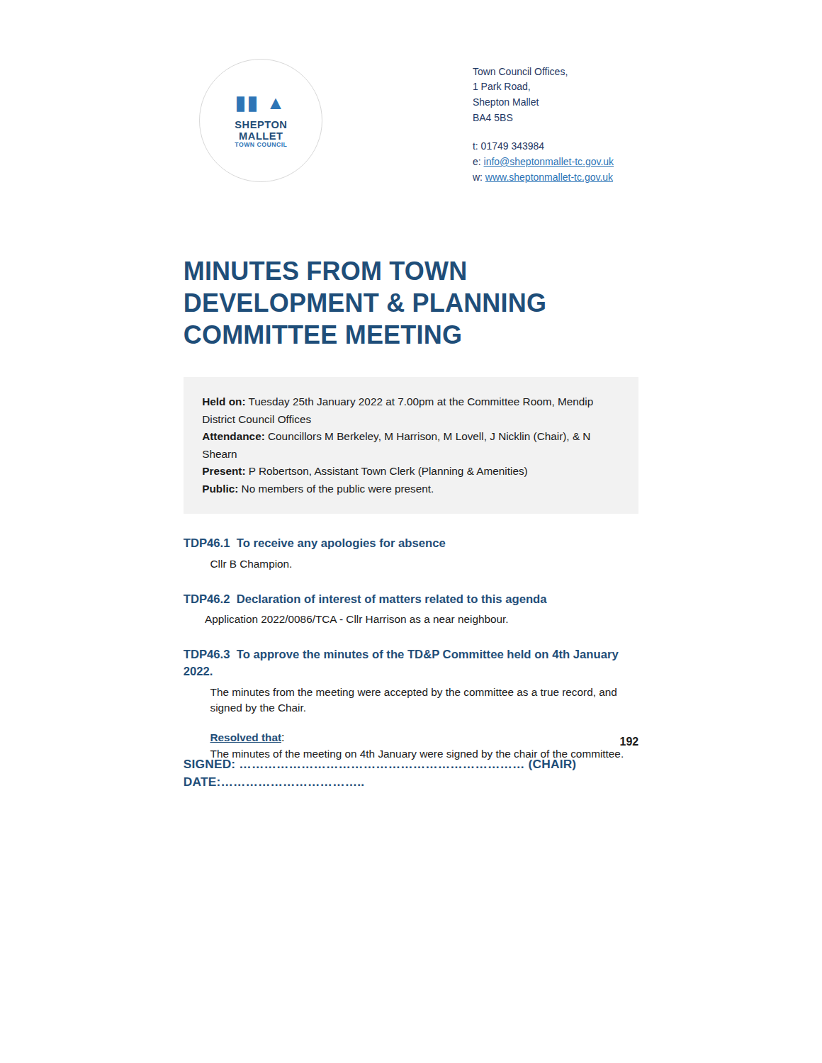▮▮ ▲
SHEPTON
MALLET
TOWN COUNCIL
Town Council Offices,
1 Park Road,
Shepton Mallet
BA4 5BS
t: 01749 343984
e: info@sheptonmallet-tc.gov.uk
w: www.sheptonmallet-tc.gov.uk
MINUTES FROM TOWN DEVELOPMENT & PLANNING COMMITTEE MEETING
Held on: Tuesday 25th January 2022 at 7.00pm at the Committee Room, Mendip District Council Offices
Attendance: Councillors M Berkeley, M Harrison, M Lovell, J Nicklin (Chair), & N Shearn
Present: P Robertson, Assistant Town Clerk (Planning & Amenities)
Public: No members of the public were present.
TDP46.1 To receive any apologies for absence
Cllr B Champion.
TDP46.2 Declaration of interest of matters related to this agenda
Application 2022/0086/TCA - Cllr Harrison as a near neighbour.
TDP46.3 To approve the minutes of the TD&P Committee held on 4th January 2022.
The minutes from the meeting were accepted by the committee as a true record, and signed by the Chair.
Resolved that:
The minutes of the meeting on 4th January were signed by the chair of the committee.
192
SIGNED: …………………………………………………………… (CHAIR) DATE:……………………………..